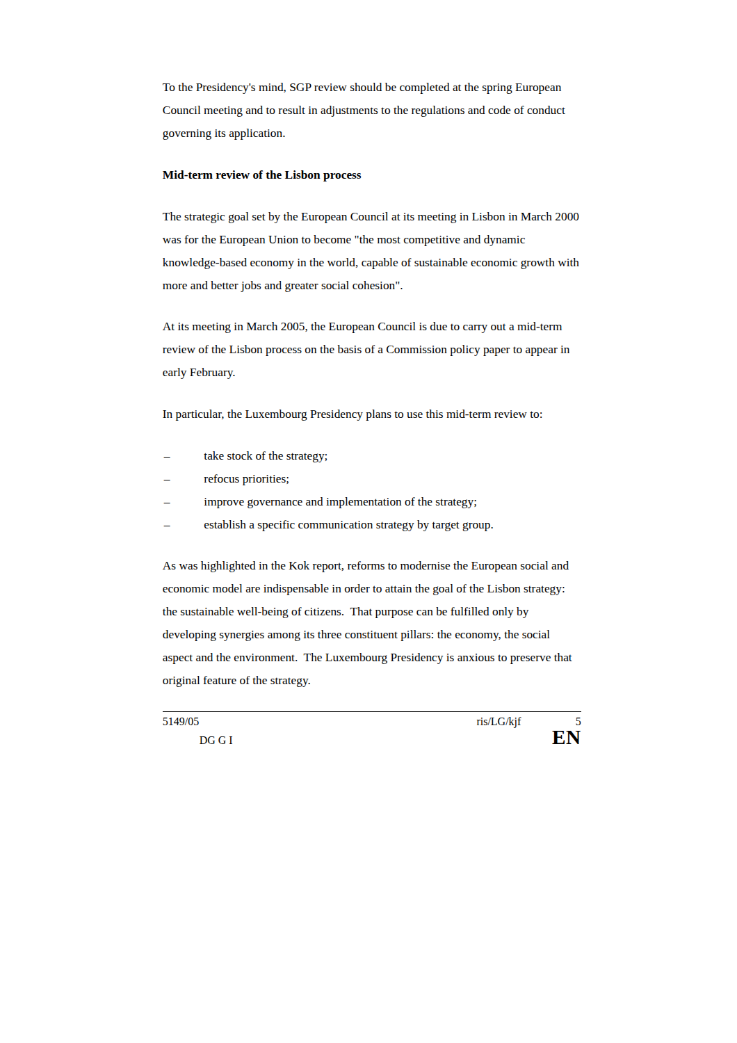To the Presidency's mind, SGP review should be completed at the spring European Council meeting and to result in adjustments to the regulations and code of conduct governing its application.
Mid-term review of the Lisbon process
The strategic goal set by the European Council at its meeting in Lisbon in March 2000 was for the European Union to become "the most competitive and dynamic knowledge-based economy in the world, capable of sustainable economic growth with more and better jobs and greater social cohesion".
At its meeting in March 2005, the European Council is due to carry out a mid-term review of the Lisbon process on the basis of a Commission policy paper to appear in early February.
In particular, the Luxembourg Presidency plans to use this mid-term review to:
take stock of the strategy;
refocus priorities;
improve governance and implementation of the strategy;
establish a specific communication strategy by target group.
As was highlighted in the Kok report, reforms to modernise the European social and economic model are indispensable in order to attain the goal of the Lisbon strategy: the sustainable well-being of citizens. That purpose can be fulfilled only by developing synergies among its three constituent pillars: the economy, the social aspect and the environment. The Luxembourg Presidency is anxious to preserve that original feature of the strategy.
5149/05
ris/LG/kjf
5
DG G I
EN